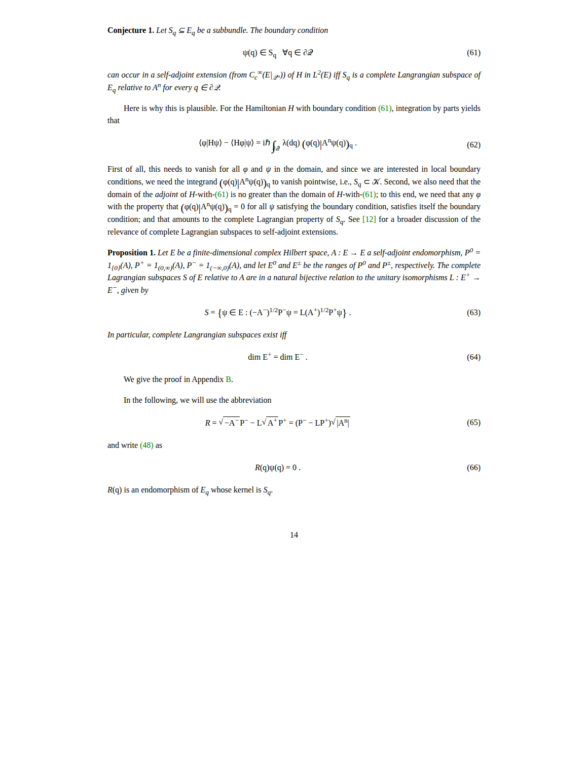Conjecture 1. Let Sq ⊆ Eq be a subbundle. The boundary condition
ψ(q) ∈ Sq ∀q ∈ ∂𝒬 (61)
can occur in a self-adjoint extension (from Cc∞(E|𝒬°)) of H in L2(E) iff Sq is a complete Langrangian subspace of Eq relative to An for every q ∈ ∂𝒬.
Here is why this is plausible. For the Hamiltonian H with boundary condition (61), integration by parts yields that
⟨φ|Hψ⟩ − ⟨Hφ|ψ⟩ = iℏ ∫∂𝒬 λ(dq) (φ(q)|Anψ(q))q . (62)
First of all, this needs to vanish for all φ and ψ in the domain, and since we are interested in local boundary conditions, we need the integrand (φ(q)|Anψ(q))q to vanish pointwise, i.e., Sq ⊂ 𝒦. Second, we also need that the domain of the adjoint of H-with-(61) is no greater than the domain of H-with-(61); to this end, we need that any φ with the property that (φ(q)|Anψ(q))q = 0 for all ψ satisfying the boundary condition, satisfies itself the boundary condition; and that amounts to the complete Lagrangian property of Sq. See [12] for a broader discussion of the relevance of complete Lagrangian subspaces to self-adjoint extensions.
Proposition 1. Let E be a finite-dimensional complex Hilbert space, A : E → E a self-adjoint endomorphism, P0 = 1{0}(A), P+ = 1(0,∞)(A), P− = 1(−∞,0)(A), and let E0 and E± be the ranges of P0 and P±, respectively. The complete Lagrangian subspaces S of E relative to A are in a natural bijective relation to the unitary isomorphisms L : E+ → E−, given by
S = {ψ ∈ E : (−A−)1/2P−ψ = L(A+)1/2P+ψ} . (63)
In particular, complete Langrangian subspaces exist iff
dim E+ = dim E− . (64)
We give the proof in Appendix B.
In the following, we will use the abbreviation
R = −A−P− − LA+P+ = (P− − LP+)|An| (65)
and write (48) as
R(q)ψ(q) = 0 . (66)
R(q) is an endomorphism of Eq whose kernel is Sq.
14